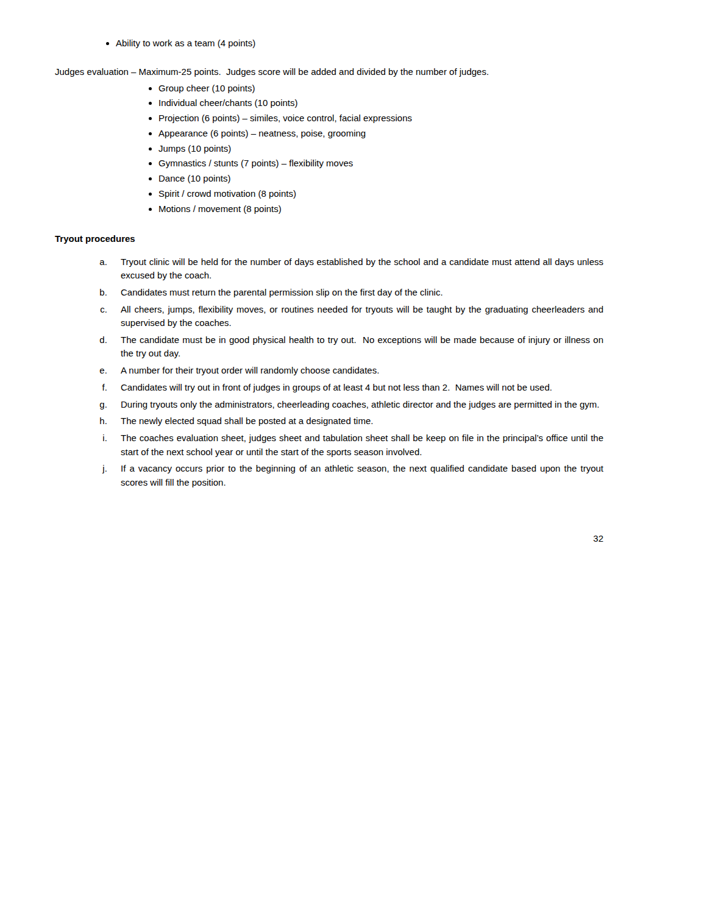Ability to work as a team (4 points)
Judges evaluation – Maximum-25 points. Judges score will be added and divided by the number of judges.
Group cheer (10 points)
Individual cheer/chants (10 points)
Projection (6 points) – similes, voice control, facial expressions
Appearance (6 points) – neatness, poise, grooming
Jumps (10 points)
Gymnastics / stunts (7 points) – flexibility moves
Dance (10 points)
Spirit / crowd motivation (8 points)
Motions / movement (8 points)
Tryout procedures
Tryout clinic will be held for the number of days established by the school and a candidate must attend all days unless excused by the coach.
Candidates must return the parental permission slip on the first day of the clinic.
All cheers, jumps, flexibility moves, or routines needed for tryouts will be taught by the graduating cheerleaders and supervised by the coaches.
The candidate must be in good physical health to try out. No exceptions will be made because of injury or illness on the try out day.
A number for their tryout order will randomly choose candidates.
Candidates will try out in front of judges in groups of at least 4 but not less than 2. Names will not be used.
During tryouts only the administrators, cheerleading coaches, athletic director and the judges are permitted in the gym.
The newly elected squad shall be posted at a designated time.
The coaches evaluation sheet, judges sheet and tabulation sheet shall be keep on file in the principal’s office until the start of the next school year or until the start of the sports season involved.
If a vacancy occurs prior to the beginning of an athletic season, the next qualified candidate based upon the tryout scores will fill the position.
32